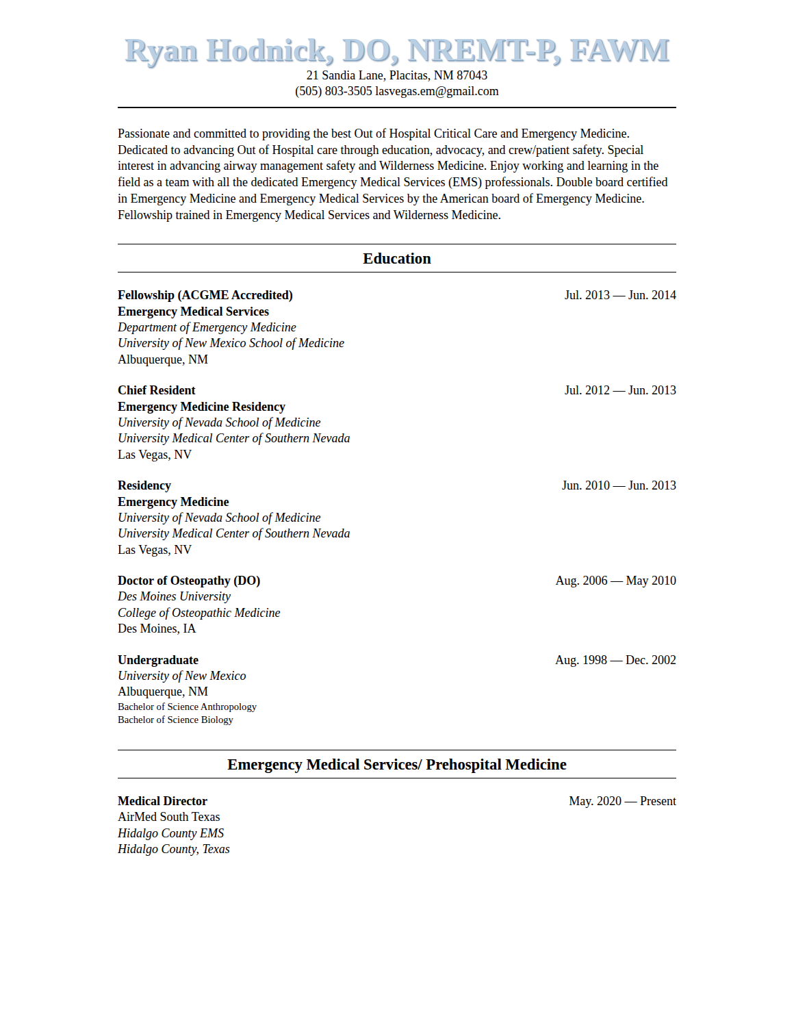Ryan Hodnick, DO, NREMT-P, FAWM
21 Sandia Lane, Placitas, NM 87043
(505) 803-3505 lasvegas.em@gmail.com
Passionate and committed to providing the best Out of Hospital Critical Care and Emergency Medicine. Dedicated to advancing Out of Hospital care through education, advocacy, and crew/patient safety. Special interest in advancing airway management safety and Wilderness Medicine. Enjoy working and learning in the field as a team with all the dedicated Emergency Medical Services (EMS) professionals. Double board certified in Emergency Medicine and Emergency Medical Services by the American board of Emergency Medicine. Fellowship trained in Emergency Medical Services and Wilderness Medicine.
Education
Jul. 2013 — Jun. 2014
Fellowship (ACGME Accredited)
Emergency Medical Services
Department of Emergency Medicine
University of New Mexico School of Medicine
Albuquerque, NM
Jul. 2012 — Jun. 2013
Chief Resident
Emergency Medicine Residency
University of Nevada School of Medicine
University Medical Center of Southern Nevada
Las Vegas, NV
Jun. 2010 — Jun. 2013
Residency
Emergency Medicine
University of Nevada School of Medicine
University Medical Center of Southern Nevada
Las Vegas, NV
Aug. 2006 — May 2010
Doctor of Osteopathy (DO)
Des Moines University
College of Osteopathic Medicine
Des Moines, IA
Aug. 1998 — Dec. 2002
Undergraduate
University of New Mexico
Albuquerque, NM
Bachelor of Science Anthropology
Bachelor of Science Biology
Emergency Medical Services/ Prehospital Medicine
May. 2020 — Present
Medical Director
AirMed South Texas
Hidalgo County EMS
Hidalgo County, Texas